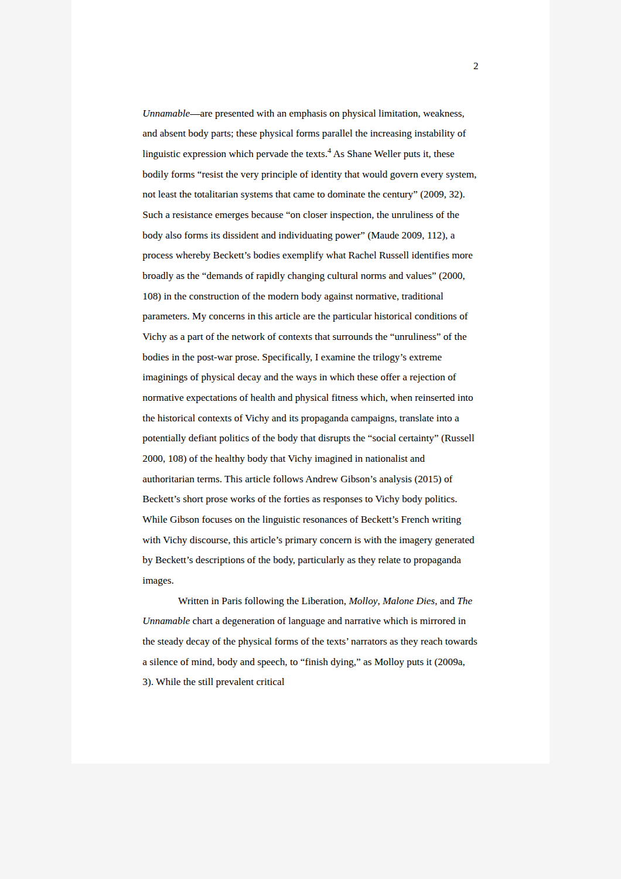2
Unnamable—are presented with an emphasis on physical limitation, weakness, and absent body parts; these physical forms parallel the increasing instability of linguistic expression which pervade the texts.4 As Shane Weller puts it, these bodily forms “resist the very principle of identity that would govern every system, not least the totalitarian systems that came to dominate the century” (2009, 32). Such a resistance emerges because “on closer inspection, the unruliness of the body also forms its dissident and individuating power” (Maude 2009, 112), a process whereby Beckett’s bodies exemplify what Rachel Russell identifies more broadly as the “demands of rapidly changing cultural norms and values” (2000, 108) in the construction of the modern body against normative, traditional parameters. My concerns in this article are the particular historical conditions of Vichy as a part of the network of contexts that surrounds the “unruliness” of the bodies in the post-war prose. Specifically, I examine the trilogy’s extreme imaginings of physical decay and the ways in which these offer a rejection of normative expectations of health and physical fitness which, when reinserted into the historical contexts of Vichy and its propaganda campaigns, translate into a potentially defiant politics of the body that disrupts the “social certainty” (Russell 2000, 108) of the healthy body that Vichy imagined in nationalist and authoritarian terms. This article follows Andrew Gibson’s analysis (2015) of Beckett’s short prose works of the forties as responses to Vichy body politics. While Gibson focuses on the linguistic resonances of Beckett’s French writing with Vichy discourse, this article’s primary concern is with the imagery generated by Beckett’s descriptions of the body, particularly as they relate to propaganda images.
Written in Paris following the Liberation, Molloy, Malone Dies, and The Unnamable chart a degeneration of language and narrative which is mirrored in the steady decay of the physical forms of the texts’ narrators as they reach towards a silence of mind, body and speech, to “finish dying,” as Molloy puts it (2009a, 3). While the still prevalent critical